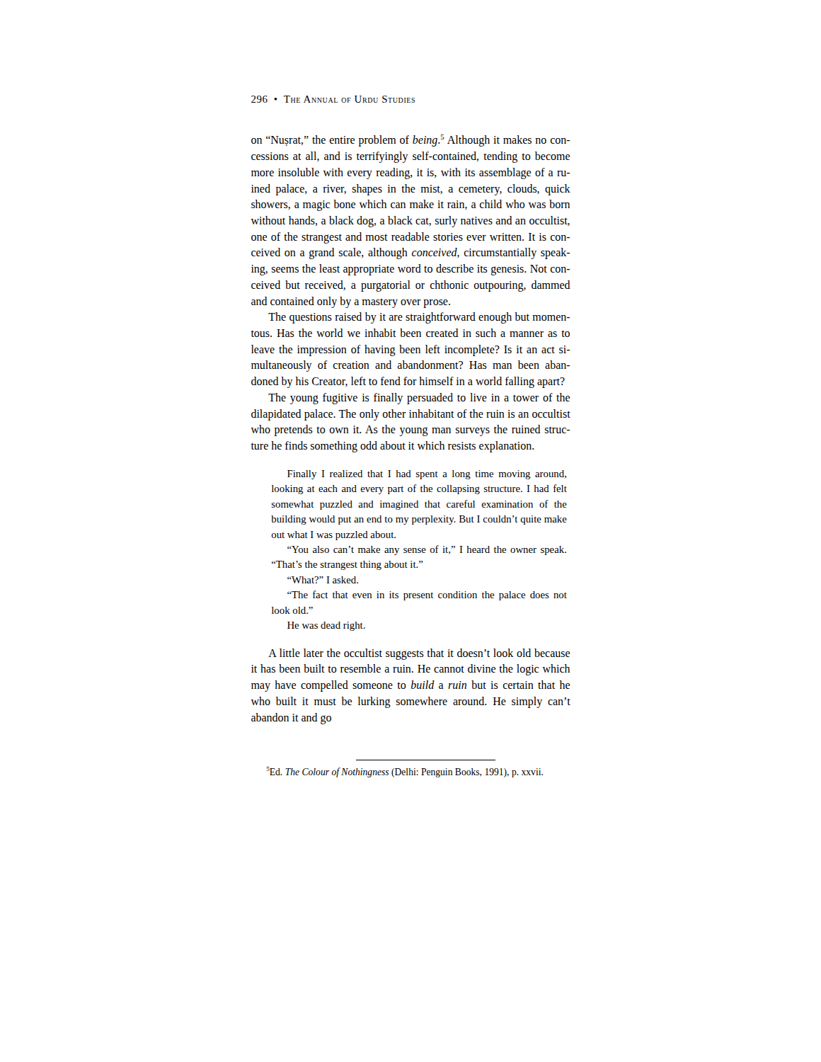296•The Annual of Urdu Studies
on “Nuṣrat,” the entire problem of being.5 Although it makes no concessions at all, and is terrifyingly self-contained, tending to become more insoluble with every reading, it is, with its assemblage of a ruined palace, a river, shapes in the mist, a cemetery, clouds, quick showers, a magic bone which can make it rain, a child who was born without hands, a black dog, a black cat, surly natives and an occultist, one of the strangest and most readable stories ever written. It is conceived on a grand scale, although conceived, circumstantially speaking, seems the least appropriate word to describe its genesis. Not conceived but received, a purgatorial or chthonic outpouring, dammed and contained only by a mastery over prose.
The questions raised by it are straightforward enough but momentous. Has the world we inhabit been created in such a manner as to leave the impression of having been left incomplete? Is it an act simultaneously of creation and abandonment? Has man been abandoned by his Creator, left to fend for himself in a world falling apart?
The young fugitive is finally persuaded to live in a tower of the dilapidated palace. The only other inhabitant of the ruin is an occultist who pretends to own it. As the young man surveys the ruined structure he finds something odd about it which resists explanation.
Finally I realized that I had spent a long time moving around, looking at each and every part of the collapsing structure. I had felt somewhat puzzled and imagined that careful examination of the building would put an end to my perplexity. But I couldn’t quite make out what I was puzzled about.
“You also can’t make any sense of it,” I heard the owner speak. “That’s the strangest thing about it.”
“What?” I asked.
“The fact that even in its present condition the palace does not look old.”
He was dead right.
A little later the occultist suggests that it doesn’t look old because it has been built to resemble a ruin. He cannot divine the logic which may have compelled someone to build a ruin but is certain that he who built it must be lurking somewhere around. He simply can’t abandon it and go
5Ed. The Colour of Nothingness (Delhi: Penguin Books, 1991), p. xxvii.